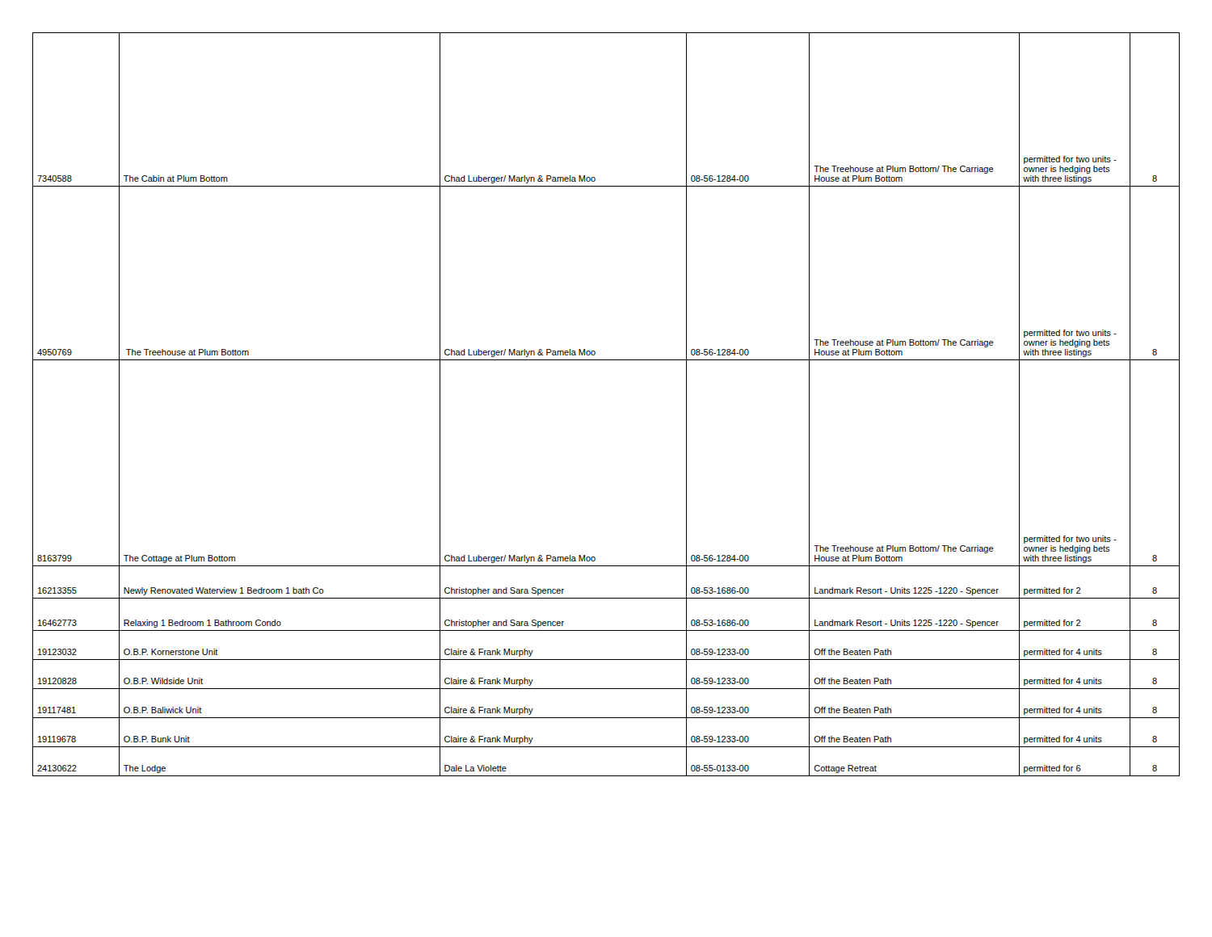| 7340588 | The Cabin at Plum Bottom | Chad Luberger/ Marlyn & Pamela Moo | 08-56-1284-00 | The Treehouse at Plum Bottom/ The Carriage House at Plum Bottom | permitted for two units - owner is hedging bets with three listings | 8 |
| 4950769 | The Treehouse at Plum Bottom | Chad Luberger/ Marlyn & Pamela Moo | 08-56-1284-00 | The Treehouse at Plum Bottom/ The Carriage House at Plum Bottom | permitted for two units - owner is hedging bets with three listings | 8 |
| 8163799 | The Cottage at Plum Bottom | Chad Luberger/ Marlyn & Pamela Moo | 08-56-1284-00 | The Treehouse at Plum Bottom/ The Carriage House at Plum Bottom | permitted for two units - owner is hedging bets with three listings | 8 |
| 16213355 | Newly Renovated Waterview 1 Bedroom 1 bath Co | Christopher and Sara Spencer | 08-53-1686-00 | Landmark Resort - Units 1225 -1220 - Spencer | permitted for 2 | 8 |
| 16462773 | Relaxing 1 Bedroom 1 Bathroom Condo | Christopher and Sara Spencer | 08-53-1686-00 | Landmark Resort - Units 1225 -1220 - Spencer | permitted for 2 | 8 |
| 19123032 | O.B.P. Kornerstone Unit | Claire & Frank Murphy | 08-59-1233-00 | Off the Beaten Path | permitted for 4 units | 8 |
| 19120828 | O.B.P. Wildside Unit | Claire & Frank Murphy | 08-59-1233-00 | Off the Beaten Path | permitted for 4 units | 8 |
| 19117481 | O.B.P. Baliwick Unit | Claire & Frank Murphy | 08-59-1233-00 | Off the Beaten Path | permitted for 4 units | 8 |
| 19119678 | O.B.P. Bunk Unit | Claire & Frank Murphy | 08-59-1233-00 | Off the Beaten Path | permitted for 4 units | 8 |
| 24130622 | The Lodge | Dale La Violette | 08-55-0133-00 | Cottage Retreat | permitted for 6 | 8 |